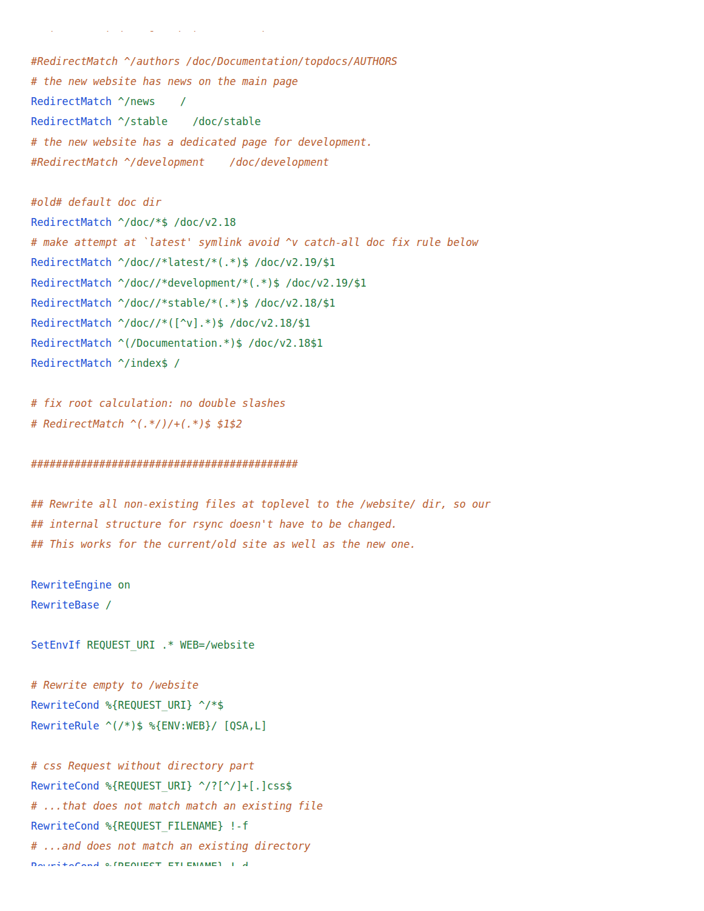# the new website already has an /authors
#RedirectMatch ^/authors /doc/Documentation/topdocs/AUTHORS
# the new website has news on the main page
RedirectMatch ^/news    /
RedirectMatch ^/stable    /doc/stable
# the new website has a dedicated page for development.
#RedirectMatch ^/development    /doc/development

#old# default doc dir
RedirectMatch ^/doc/*$ /doc/v2.18
# make attempt at `latest' symlink avoid ^v catch-all doc fix rule below
RedirectMatch ^/doc//*latest/*(.*)$ /doc/v2.19/$1
RedirectMatch ^/doc//*development/*(.*)$ /doc/v2.19/$1
RedirectMatch ^/doc//*stable/*(.*)$ /doc/v2.18/$1
RedirectMatch ^/doc//*([^v].*)$ /doc/v2.18/$1
RedirectMatch ^(/Documentation.*)$ /doc/v2.18$1
RedirectMatch ^/index$ /

# fix root calculation: no double slashes
# RedirectMatch ^(.*/)/+(.*)$ $1$2

###########################################

## Rewrite all non-existing files at toplevel to the /website/ dir, so our
## internal structure for rsync doesn't have to be changed.
## This works for the current/old site as well as the new one.

RewriteEngine on
RewriteBase /

SetEnvIf REQUEST_URI .* WEB=/website

# Rewrite empty to /website
RewriteCond %{REQUEST_URI} ^/*$
RewriteRule ^(/*)$ %{ENV:WEB}/ [QSA,L]

# css Request without directory part
RewriteCond %{REQUEST_URI} ^/?[^/]+[.]css$
# ...that does not match match an existing file
RewriteCond %{REQUEST_FILENAME} !-f
# ...and does not match an existing directory
RewriteCond %{REQUEST_FILENAME} !-d